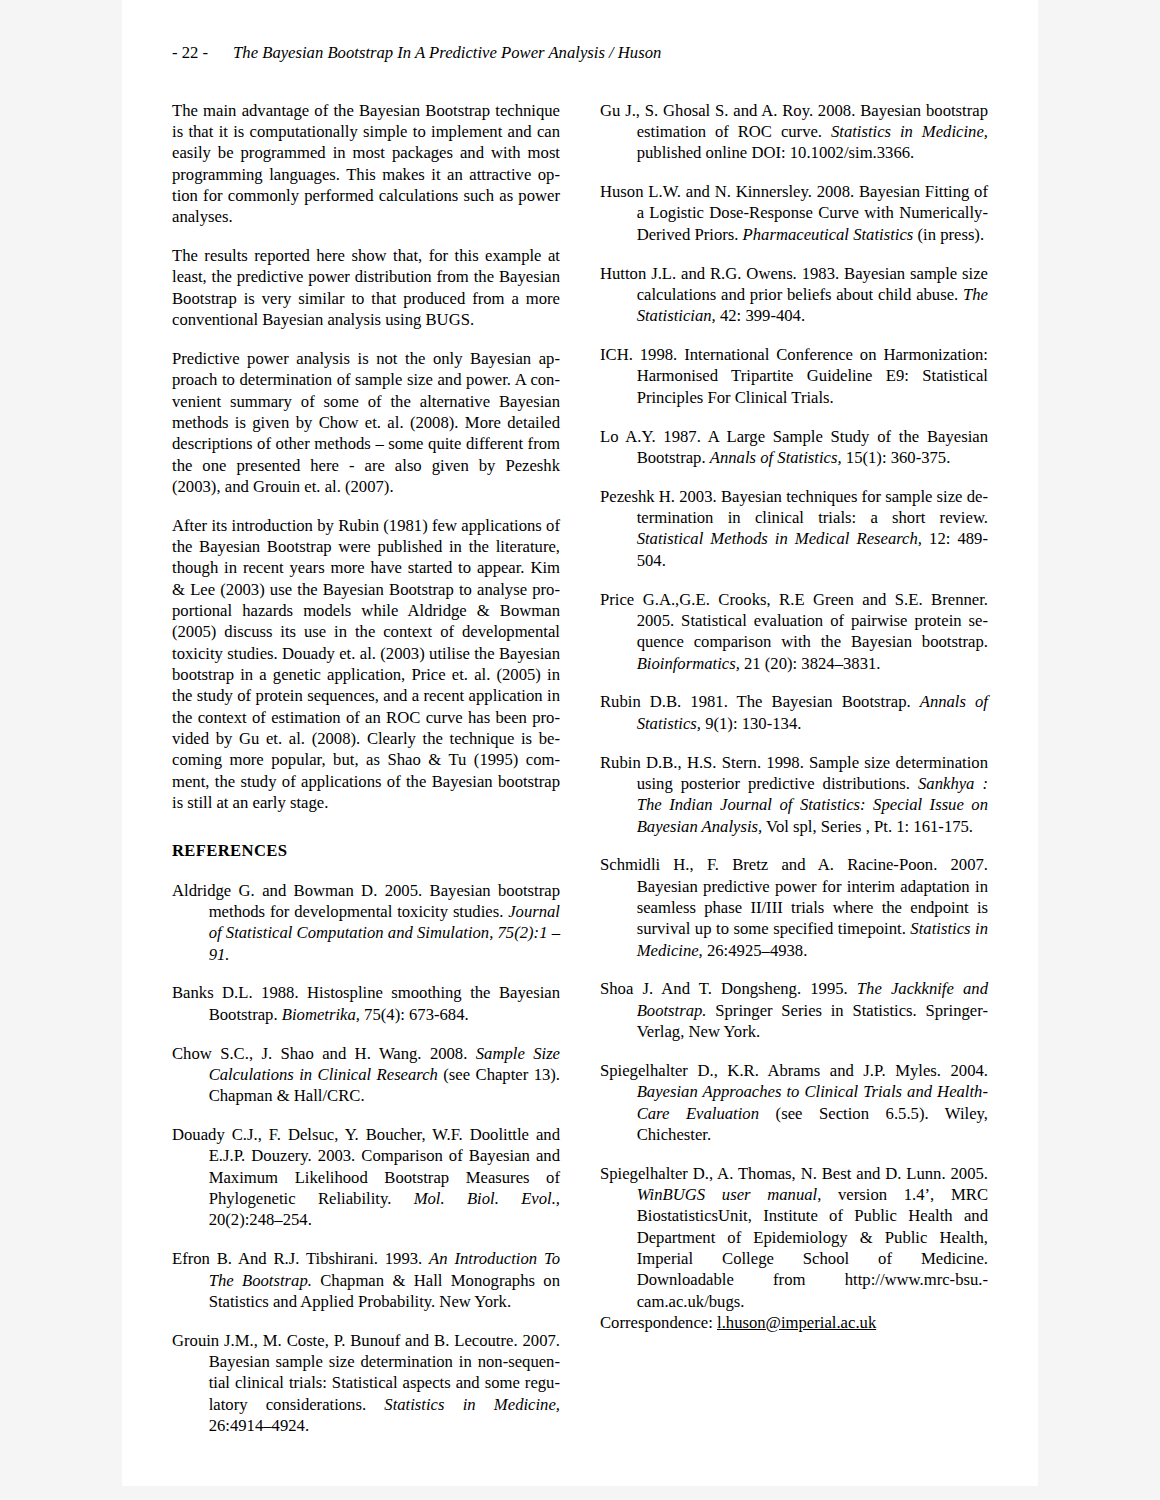- 22 - The Bayesian Bootstrap In A Predictive Power Analysis / Huson
The main advantage of the Bayesian Bootstrap technique is that it is computationally simple to implement and can easily be programmed in most packages and with most programming languages. This makes it an attractive option for commonly performed calculations such as power analyses.
The results reported here show that, for this example at least, the predictive power distribution from the Bayesian Bootstrap is very similar to that produced from a more conventional Bayesian analysis using BUGS.
Predictive power analysis is not the only Bayesian approach to determination of sample size and power. A convenient summary of some of the alternative Bayesian methods is given by Chow et. al. (2008). More detailed descriptions of other methods – some quite different from the one presented here - are also given by Pezeshk (2003), and Grouin et. al. (2007).
After its introduction by Rubin (1981) few applications of the Bayesian Bootstrap were published in the literature, though in recent years more have started to appear. Kim & Lee (2003) use the Bayesian Bootstrap to analyse proportional hazards models while Aldridge & Bowman (2005) discuss its use in the context of developmental toxicity studies. Douady et. al. (2003) utilise the Bayesian bootstrap in a genetic application, Price et. al. (2005) in the study of protein sequences, and a recent application in the context of estimation of an ROC curve has been provided by Gu et. al. (2008). Clearly the technique is becoming more popular, but, as Shao & Tu (1995) comment, the study of applications of the Bayesian bootstrap is still at an early stage.
REFERENCES
Aldridge G. and Bowman D. 2005. Bayesian bootstrap methods for developmental toxicity studies. Journal of Statistical Computation and Simulation, 75(2):1 – 91.
Banks D.L. 1988. Histospline smoothing the Bayesian Bootstrap. Biometrika, 75(4): 673-684.
Chow S.C., J. Shao and H. Wang. 2008. Sample Size Calculations in Clinical Research (see Chapter 13). Chapman & Hall/CRC.
Douady C.J., F. Delsuc, Y. Boucher, W.F. Doolittle and E.J.P. Douzery. 2003. Comparison of Bayesian and Maximum Likelihood Bootstrap Measures of Phylogenetic Reliability. Mol. Biol. Evol., 20(2):248–254.
Efron B. And R.J. Tibshirani. 1993. An Introduction To The Bootstrap. Chapman & Hall Monographs on Statistics and Applied Probability. New York.
Grouin J.M., M. Coste, P. Bunouf and B. Lecoutre. 2007. Bayesian sample size determination in non-sequential clinical trials: Statistical aspects and some regulatory considerations. Statistics in Medicine, 26:4914–4924.
Gu J., S. Ghosal S. and A. Roy. 2008. Bayesian bootstrap estimation of ROC curve. Statistics in Medicine, published online DOI: 10.1002/sim.3366.
Huson L.W. and N. Kinnersley. 2008. Bayesian Fitting of a Logistic Dose-Response Curve with Numerically-Derived Priors. Pharmaceutical Statistics (in press).
Hutton J.L. and R.G. Owens. 1983. Bayesian sample size calculations and prior beliefs about child abuse. The Statistician, 42: 399-404.
ICH. 1998. International Conference on Harmonization: Harmonised Tripartite Guideline E9: Statistical Principles For Clinical Trials.
Lo A.Y. 1987. A Large Sample Study of the Bayesian Bootstrap. Annals of Statistics, 15(1): 360-375.
Pezeshk H. 2003. Bayesian techniques for sample size determination in clinical trials: a short review. Statistical Methods in Medical Research, 12: 489-504.
Price G.A.,G.E. Crooks, R.E Green and S.E. Brenner. 2005. Statistical evaluation of pairwise protein sequence comparison with the Bayesian bootstrap. Bioinformatics, 21 (20): 3824–3831.
Rubin D.B. 1981. The Bayesian Bootstrap. Annals of Statistics, 9(1): 130-134.
Rubin D.B., H.S. Stern. 1998. Sample size determination using posterior predictive distributions. Sankhya : The Indian Journal of Statistics: Special Issue on Bayesian Analysis, Vol spl, Series , Pt. 1: 161-175.
Schmidli H., F. Bretz and A. Racine-Poon. 2007. Bayesian predictive power for interim adaptation in seamless phase II/III trials where the endpoint is survival up to some specified timepoint. Statistics in Medicine, 26:4925–4938.
Shoa J. And T. Dongsheng. 1995. The Jackknife and Bootstrap. Springer Series in Statistics. Springer-Verlag, New York.
Spiegelhalter D., K.R. Abrams and J.P. Myles. 2004. Bayesian Approaches to Clinical Trials and Health-Care Evaluation (see Section 6.5.5). Wiley, Chichester.
Spiegelhalter D., A. Thomas, N. Best and D. Lunn. 2005. WinBUGS user manual, version 1.4’, MRC BiostatisticsUnit, Institute of Public Health and Department of Epidemiology & Public Health, Imperial College School of Medicine. Downloadable from http://www.mrc-bsu.-cam.ac.uk/bugs.
Correspondence: l.huson@imperial.ac.uk